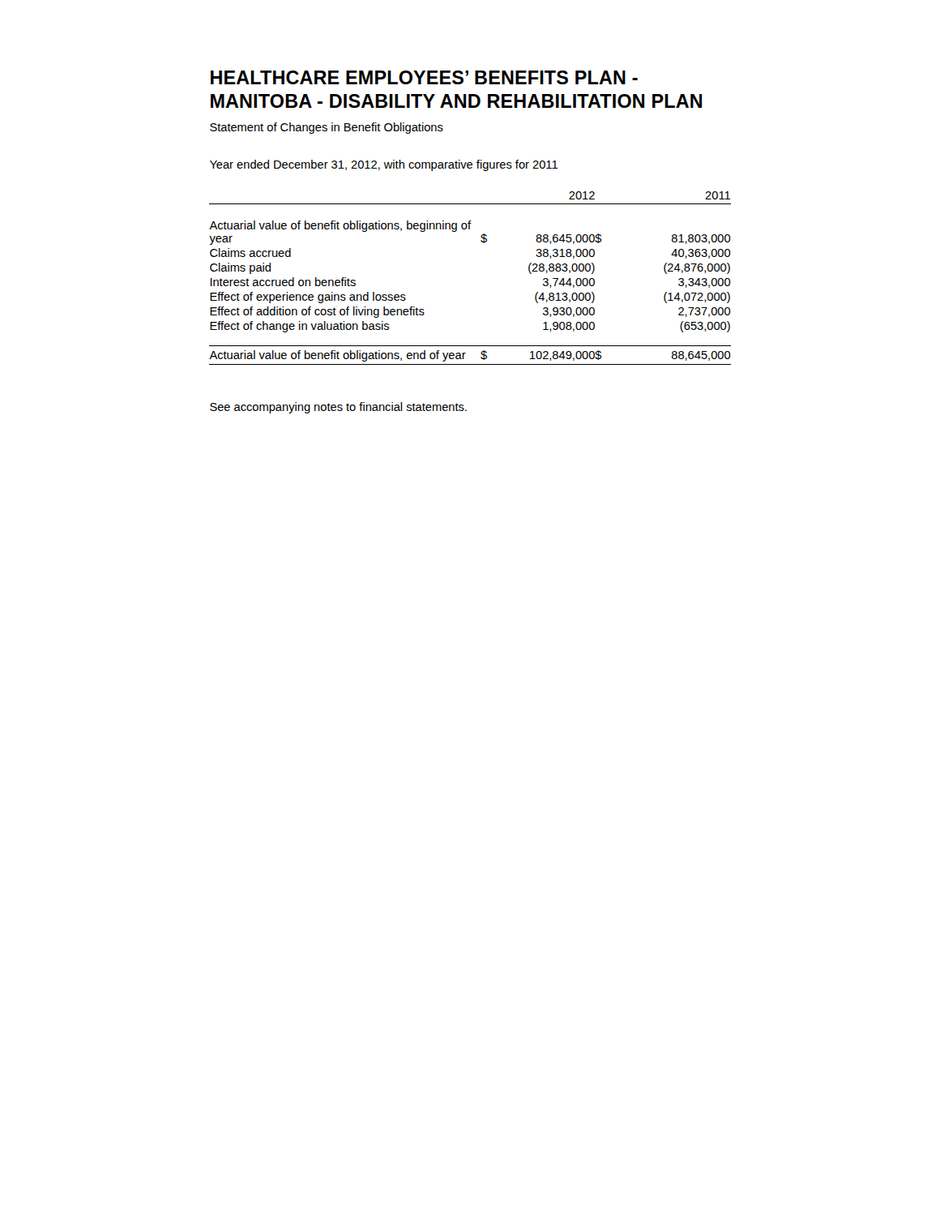HEALTHCARE EMPLOYEES’ BENEFITS PLAN -
MANITOBA - DISABILITY AND REHABILITATION PLAN
Statement of Changes in Benefit Obligations
Year ended December 31, 2012, with comparative figures for 2011
| | 2012 | 2011 |
| --- | --- | --- |
| Actuarial value of benefit obligations, beginning of year | $ | 88,645,000 | $ | 81,803,000 |
| Claims accrued | | 38,318,000 | | 40,363,000 |
| Claims paid | | (28,883,000) | | (24,876,000) |
| Interest accrued on benefits | | 3,744,000 | | 3,343,000 |
| Effect of experience gains and losses | | (4,813,000) | | (14,072,000) |
| Effect of addition of cost of living benefits | | 3,930,000 | | 2,737,000 |
| Effect of change in valuation basis | | 1,908,000 | | (653,000) |
| Actuarial value of benefit obligations, end of year | $ | 102,849,000 | $ | 88,645,000 |
See accompanying notes to financial statements.